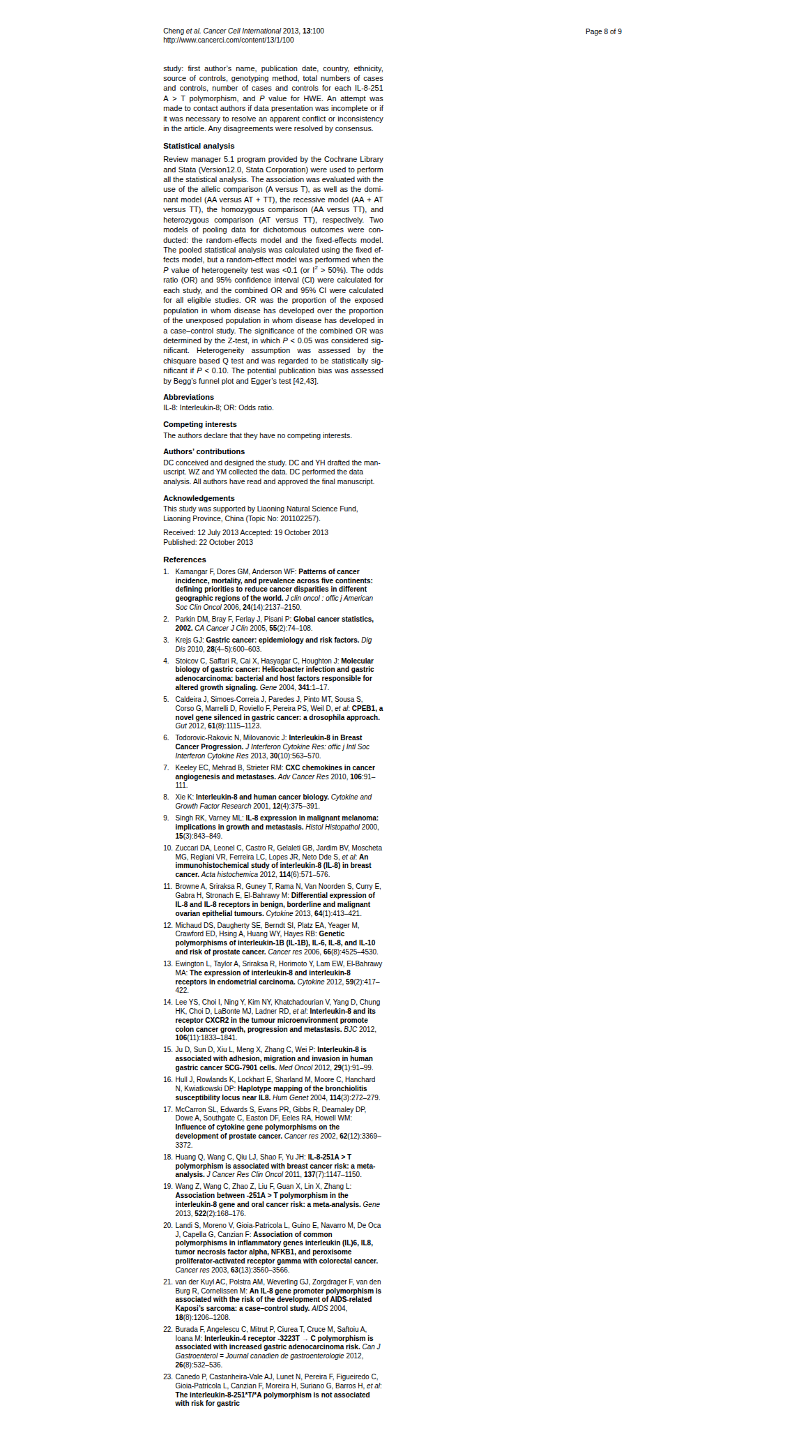Cheng et al. Cancer Cell International 2013, 13:100
http://www.cancerci.com/content/13/1/100
Page 8 of 9
study: first author’s name, publication date, country, ethnicity, source of controls, genotyping method, total numbers of cases and controls, number of cases and controls for each IL-8-251 A > T polymorphism, and P value for HWE. An attempt was made to contact authors if data presentation was incomplete or if it was necessary to resolve an apparent conflict or inconsistency in the article. Any disagreements were resolved by consensus.
Statistical analysis
Review manager 5.1 program provided by the Cochrane Library and Stata (Version12.0, Stata Corporation) were used to perform all the statistical analysis. The association was evaluated with the use of the allelic comparison (A versus T), as well as the dominant model (AA versus AT + TT), the recessive model (AA + AT versus TT), the homozygous comparison (AA versus TT), and heterozygous comparison (AT versus TT), respectively. Two models of pooling data for dichotomous outcomes were conducted: the random-effects model and the fixed-effects model. The pooled statistical analysis was calculated using the fixed effects model, but a random-effect model was performed when the P value of heterogeneity test was <0.1 (or I2 > 50%). The odds ratio (OR) and 95% confidence interval (CI) were calculated for each study, and the combined OR and 95% CI were calculated for all eligible studies. OR was the proportion of the exposed population in whom disease has developed over the proportion of the unexposed population in whom disease has developed in a case–control study. The significance of the combined OR was determined by the Z-test, in which P < 0.05 was considered significant. Heterogeneity assumption was assessed by the chisquare based Q test and was regarded to be statistically significant if P < 0.10. The potential publication bias was assessed by Begg’s funnel plot and Egger’s test [42,43].
Abbreviations
IL-8: Interleukin-8; OR: Odds ratio.
Competing interests
The authors declare that they have no competing interests.
Authors’ contributions
DC conceived and designed the study. DC and YH drafted the manuscript. WZ and YM collected the data. DC performed the data analysis. All authors have read and approved the final manuscript.
Acknowledgements
This study was supported by Liaoning Natural Science Fund, Liaoning Province, China (Topic No: 201102257).
Received: 12 July 2013 Accepted: 19 October 2013
Published: 22 October 2013
References
Kamangar F, Dores GM, Anderson WF: Patterns of cancer incidence, mortality, and prevalence across five continents: defining priorities to reduce cancer disparities in different geographic regions of the world. J clin oncol : offic j American Soc Clin Oncol 2006, 24(14):2137–2150.
Parkin DM, Bray F, Ferlay J, Pisani P: Global cancer statistics, 2002. CA Cancer J Clin 2005, 55(2):74–108.
Krejs GJ: Gastric cancer: epidemiology and risk factors. Dig Dis 2010, 28(4–5):600–603.
Stoicov C, Saffari R, Cai X, Hasyagar C, Houghton J: Molecular biology of gastric cancer: Helicobacter infection and gastric adenocarcinoma: bacterial and host factors responsible for altered growth signaling. Gene 2004, 341:1–17.
Caldeira J, Simoes-Correia J, Paredes J, Pinto MT, Sousa S, Corso G, Marrelli D, Roviello F, Pereira PS, Weil D, et al: CPEB1, a novel gene silenced in gastric cancer: a drosophila approach. Gut 2012, 61(8):1115–1123.
Todorovic-Rakovic N, Milovanovic J: Interleukin-8 in Breast Cancer Progression. J Interferon Cytokine Res: offic j Intl Soc Interferon Cytokine Res 2013, 30(10):563–570.
Keeley EC, Mehrad B, Strieter RM: CXC chemokines in cancer angiogenesis and metastases. Adv Cancer Res 2010, 106:91–111.
Xie K: Interleukin-8 and human cancer biology. Cytokine and Growth Factor Research 2001, 12(4):375–391.
Singh RK, Varney ML: IL-8 expression in malignant melanoma: implications in growth and metastasis. Histol Histopathol 2000, 15(3):843–849.
Zuccari DA, Leonel C, Castro R, Gelaleti GB, Jardim BV, Moscheta MG, Regiani VR, Ferreira LC, Lopes JR, Neto Dde S, et al: An immunohistochemical study of interleukin-8 (IL-8) in breast cancer. Acta histochemica 2012, 114(6):571–576.
Browne A, Sriraksa R, Guney T, Rama N, Van Noorden S, Curry E, Gabra H, Stronach E, El-Bahrawy M: Differential expression of IL-8 and IL-8 receptors in benign, borderline and malignant ovarian epithelial tumours. Cytokine 2013, 64(1):413–421.
Michaud DS, Daugherty SE, Berndt SI, Platz EA, Yeager M, Crawford ED, Hsing A, Huang WY, Hayes RB: Genetic polymorphisms of interleukin-1B (IL-1B), IL-6, IL-8, and IL-10 and risk of prostate cancer. Cancer res 2006, 66(8):4525–4530.
Ewington L, Taylor A, Sriraksa R, Horimoto Y, Lam EW, El-Bahrawy MA: The expression of interleukin-8 and interleukin-8 receptors in endometrial carcinoma. Cytokine 2012, 59(2):417–422.
Lee YS, Choi I, Ning Y, Kim NY, Khatchadourian V, Yang D, Chung HK, Choi D, LaBonte MJ, Ladner RD, et al: Interleukin-8 and its receptor CXCR2 in the tumour microenvironment promote colon cancer growth, progression and metastasis. BJC 2012, 106(11):1833–1841.
Ju D, Sun D, Xiu L, Meng X, Zhang C, Wei P: Interleukin-8 is associated with adhesion, migration and invasion in human gastric cancer SCG-7901 cells. Med Oncol 2012, 29(1):91–99.
Hull J, Rowlands K, Lockhart E, Sharland M, Moore C, Hanchard N, Kwiatkowski DP: Haplotype mapping of the bronchiolitis susceptibility locus near IL8. Hum Genet 2004, 114(3):272–279.
McCarron SL, Edwards S, Evans PR, Gibbs R, Dearnaley DP, Dowe A, Southgate C, Easton DF, Eeles RA, Howell WM: Influence of cytokine gene polymorphisms on the development of prostate cancer. Cancer res 2002, 62(12):3369–3372.
Huang Q, Wang C, Qiu LJ, Shao F, Yu JH: IL-8-251A > T polymorphism is associated with breast cancer risk: a meta-analysis. J Cancer Res Clin Oncol 2011, 137(7):1147–1150.
Wang Z, Wang C, Zhao Z, Liu F, Guan X, Lin X, Zhang L: Association between -251A > T polymorphism in the interleukin-8 gene and oral cancer risk: a meta-analysis. Gene 2013, 522(2):168–176.
Landi S, Moreno V, Gioia-Patricola L, Guino E, Navarro M, De Oca J, Capella G, Canzian F: Association of common polymorphisms in inflammatory genes interleukin (IL)6, IL8, tumor necrosis factor alpha, NFKB1, and peroxisome proliferator-activated receptor gamma with colorectal cancer. Cancer res 2003, 63(13):3560–3566.
van der Kuyl AC, Polstra AM, Weverling GJ, Zorgdrager F, van den Burg R, Cornelissen M: An IL-8 gene promoter polymorphism is associated with the risk of the development of AIDS-related Kaposi’s sarcoma: a case–control study. AIDS 2004, 18(8):1206–1208.
Burada F, Angelescu C, Mitrut P, Ciurea T, Cruce M, Saftoiu A, Ioana M: Interleukin-4 receptor -3223T → C polymorphism is associated with increased gastric adenocarcinoma risk. Can J Gastroenterol = Journal canadien de gastroenterologie 2012, 26(8):532–536.
Canedo P, Castanheira-Vale AJ, Lunet N, Pereira F, Figueiredo C, Gioia-Patricola L, Canzian F, Moreira H, Suriano G, Barros H, et al: The interleukin-8-251*T/*A polymorphism is not associated with risk for gastric